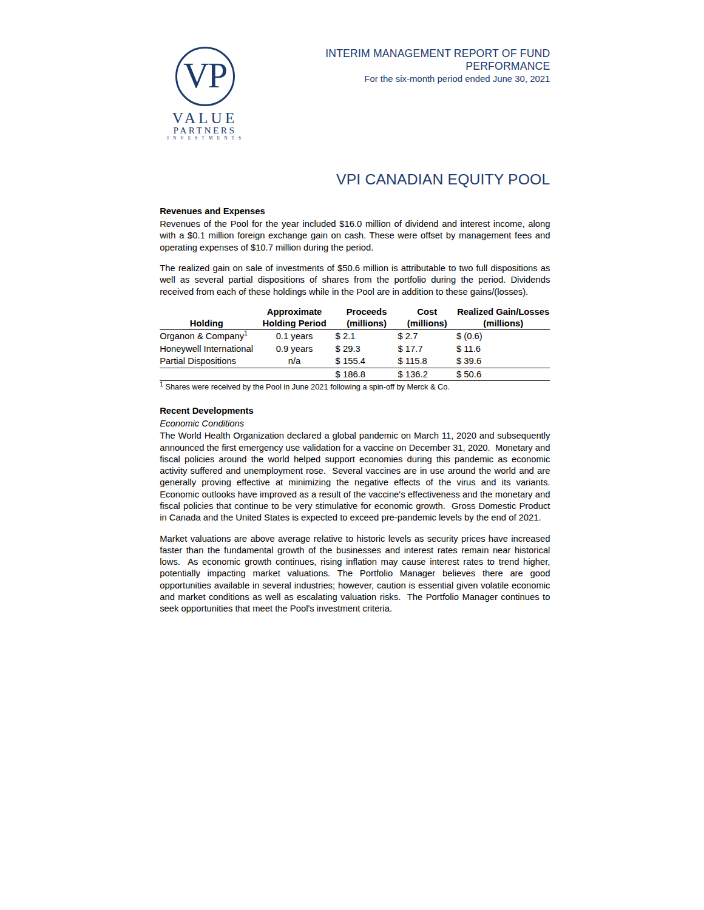VP
VALUE PARTNERS I N V E S T M E N T S
INTERIM MANAGEMENT REPORT OF FUND PERFORMANCE
For the six-month period ended June 30, 2021
VPI CANADIAN EQUITY POOL
Revenues and Expenses
Revenues of the Pool for the year included $16.0 million of dividend and interest income, along with a $0.1 million foreign exchange gain on cash. These were offset by management fees and operating expenses of $10.7 million during the period.
The realized gain on sale of investments of $50.6 million is attributable to two full dispositions as well as several partial dispositions of shares from the portfolio during the period. Dividends received from each of these holdings while in the Pool are in addition to these gains/(losses).
| | Approximate | Proceeds | Cost | Realized Gain/Losses |
| --- | --- | --- | --- | --- |
| Holding | Holding Period | (millions) | (millions) | (millions) |
| Organon & Company 1 | 0.1 years | $ 2.1 | $ 2.7 | $ (0.6) |
| Honeywell International | 0.9 years | $ 29.3 | $ 17.7 | $ 11.6 |
| Partial Dispositions | n/a | $ 155.4 | $ 115.8 | $ 39.6 |
| | | $ 186.8 | $ 136.2 | $ 50.6 |
1 Shares were received by the Pool in June 2021 following a spin-off by Merck & Co.
Recent Developments
Economic Conditions
The World Health Organization declared a global pandemic on March 11, 2020 and subsequently announced the first emergency use validation for a vaccine on December 31, 2020. Monetary and fiscal policies around the world helped support economies during this pandemic as economic activity suffered and unemployment rose. Several vaccines are in use around the world and are generally proving effective at minimizing the negative effects of the virus and its variants. Economic outlooks have improved as a result of the vaccine's effectiveness and the monetary and fiscal policies that continue to be very stimulative for economic growth. Gross Domestic Product in Canada and the United States is expected to exceed pre-pandemic levels by the end of 2021.
Market valuations are above average relative to historic levels as security prices have increased faster than the fundamental growth of the businesses and interest rates remain near historical lows. As economic growth continues, rising inflation may cause interest rates to trend higher, potentially impacting market valuations. The Portfolio Manager believes there are good opportunities available in several industries; however, caution is essential given volatile economic and market conditions as well as escalating valuation risks. The Portfolio Manager continues to seek opportunities that meet the Pool's investment criteria.